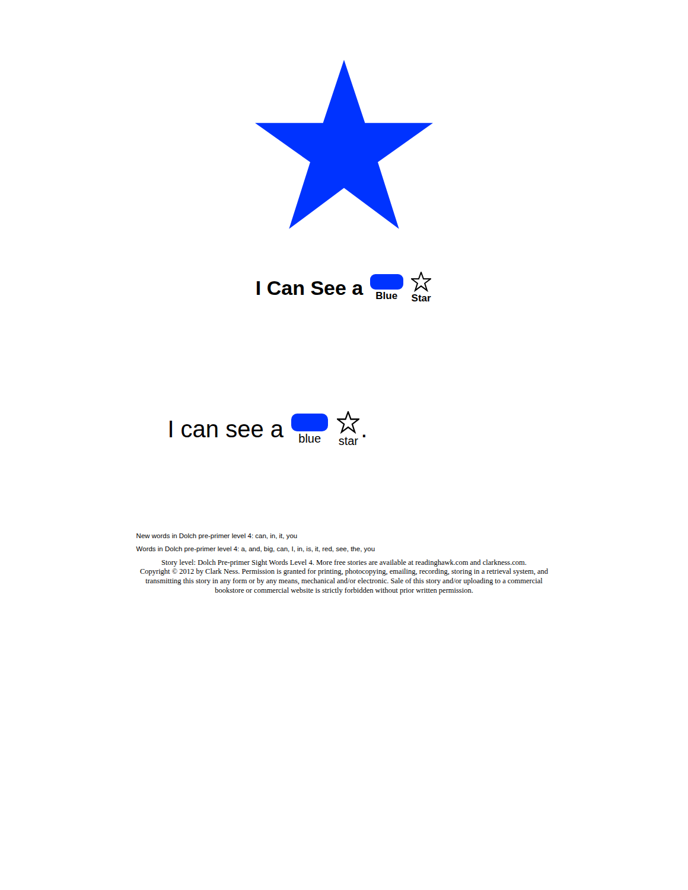I Can See a Blue Star
I can see a blue star .
New words in Dolch pre-primer level 4: can, in, it, you
Words in Dolch pre-primer level 4: a, and, big, can, I, in, is, it, red, see, the, you
Story level: Dolch Pre-primer Sight Words Level 4. More free stories are available at readinghawk.com and clarkness.com. Copyright © 2012 by Clark Ness. Permission is granted for printing, photocopying, emailing, recording, storing in a retrieval system, and transmitting this story in any form or by any means, mechanical and/or electronic. Sale of this story and/or uploading to a commercial bookstore or commercial website is strictly forbidden without prior written permission.